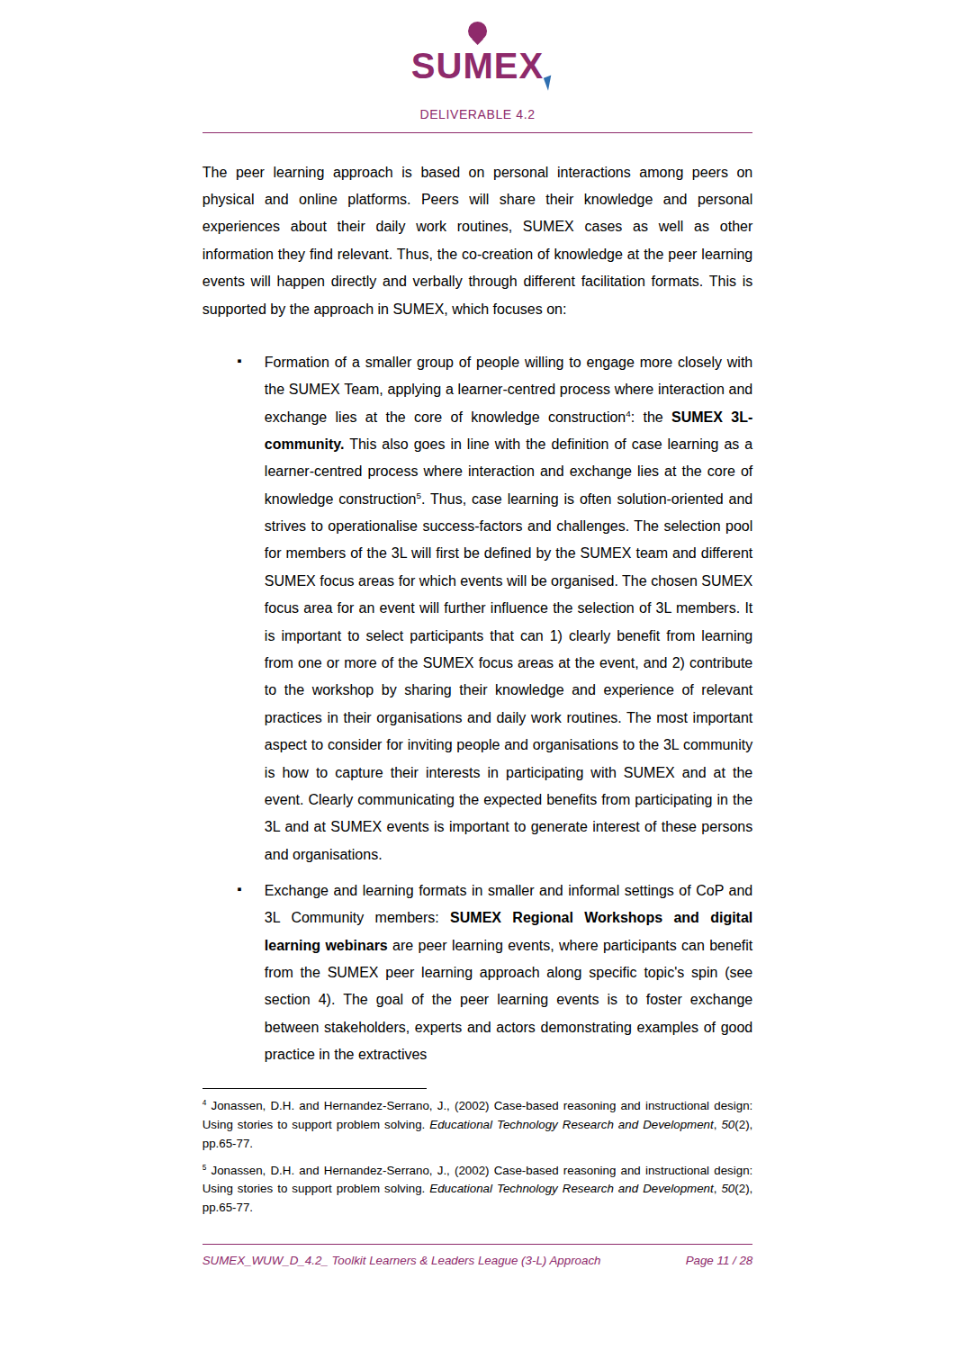SUMEX
DELIVERABLE 4.2
The peer learning approach is based on personal interactions among peers on physical and online platforms. Peers will share their knowledge and personal experiences about their daily work routines, SUMEX cases as well as other information they find relevant. Thus, the co-creation of knowledge at the peer learning events will happen directly and verbally through different facilitation formats. This is supported by the approach in SUMEX, which focuses on:
Formation of a smaller group of people willing to engage more closely with the SUMEX Team, applying a learner-centred process where interaction and exchange lies at the core of knowledge construction4: the SUMEX 3L-community. This also goes in line with the definition of case learning as a learner-centred process where interaction and exchange lies at the core of knowledge construction5. Thus, case learning is often solution-oriented and strives to operationalise success-factors and challenges. The selection pool for members of the 3L will first be defined by the SUMEX team and different SUMEX focus areas for which events will be organised. The chosen SUMEX focus area for an event will further influence the selection of 3L members. It is important to select participants that can 1) clearly benefit from learning from one or more of the SUMEX focus areas at the event, and 2) contribute to the workshop by sharing their knowledge and experience of relevant practices in their organisations and daily work routines. The most important aspect to consider for inviting people and organisations to the 3L community is how to capture their interests in participating with SUMEX and at the event. Clearly communicating the expected benefits from participating in the 3L and at SUMEX events is important to generate interest of these persons and organisations.
Exchange and learning formats in smaller and informal settings of CoP and 3L Community members: SUMEX Regional Workshops and digital learning webinars are peer learning events, where participants can benefit from the SUMEX peer learning approach along specific topic's spin (see section 4). The goal of the peer learning events is to foster exchange between stakeholders, experts and actors demonstrating examples of good practice in the extractives
4 Jonassen, D.H. and Hernandez-Serrano, J., (2002) Case-based reasoning and instructional design: Using stories to support problem solving. Educational Technology Research and Development, 50(2), pp.65-77.
5 Jonassen, D.H. and Hernandez-Serrano, J., (2002) Case-based reasoning and instructional design: Using stories to support problem solving. Educational Technology Research and Development, 50(2), pp.65-77.
SUMEX_WUW_D_4.2_ Toolkit Learners & Leaders League (3-L) Approach Page 11 / 28